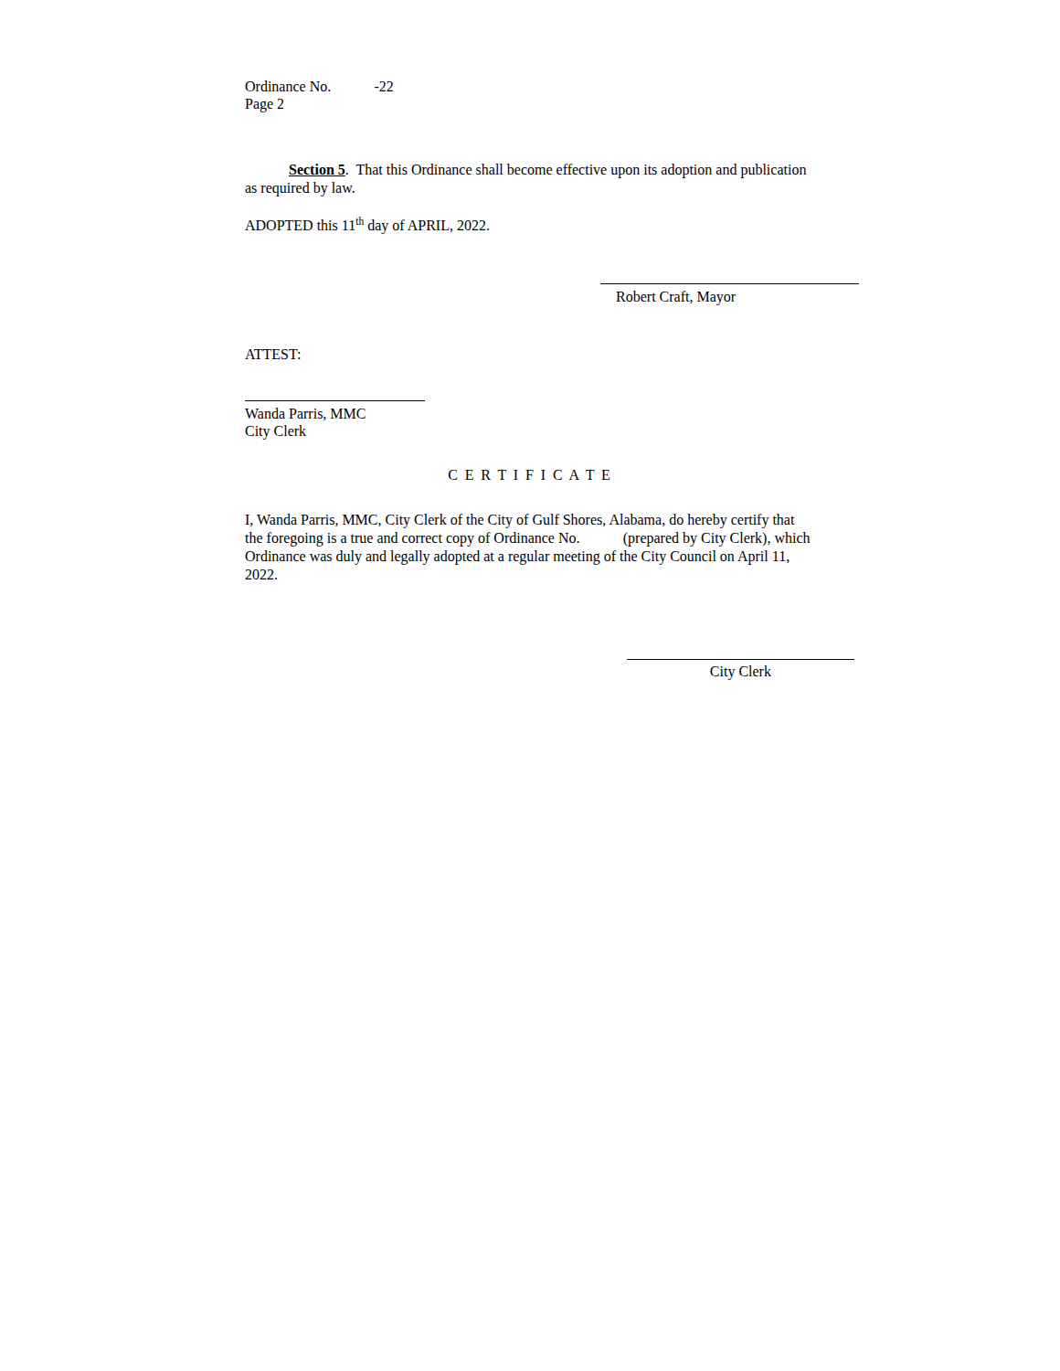Ordinance No. -22
Page 2
Section 5. That this Ordinance shall become effective upon its adoption and publication as required by law.
ADOPTED this 11th day of APRIL, 2022.
Robert Craft, Mayor
ATTEST:
Wanda Parris, MMC
City Clerk
C E R T I F I C A T E
I, Wanda Parris, MMC, City Clerk of the City of Gulf Shores, Alabama, do hereby certify that the foregoing is a true and correct copy of Ordinance No. (prepared by City Clerk), which Ordinance was duly and legally adopted at a regular meeting of the City Council on April 11, 2022.
City Clerk